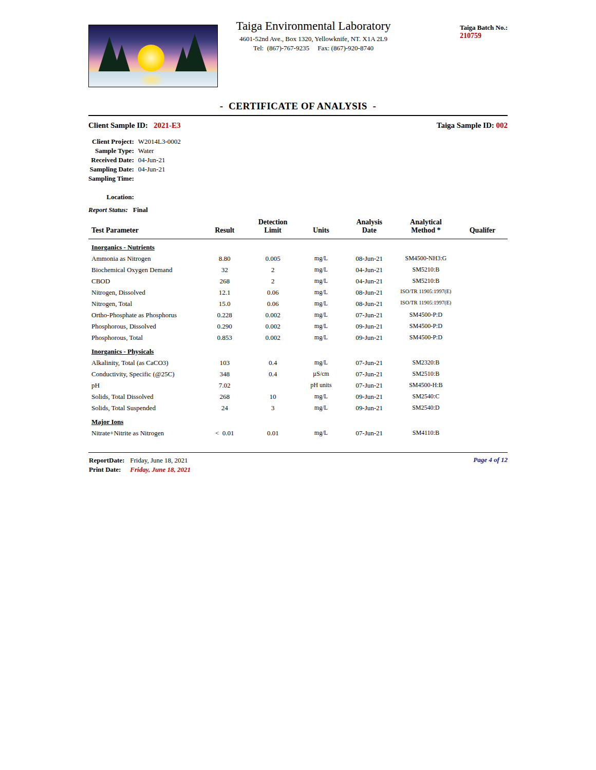Taiga Environmental Laboratory
4601-52nd Ave., Box 1320, Yellowknife, NT. X1A 2L9
Tel: (867)-767-9235 Fax: (867)-920-8740
Taiga Batch No.:
210759
- CERTIFICATE OF ANALYSIS -
Client Sample ID: 2021-E3
Taiga Sample ID: 002
| Client Project: | W2014L3-0002 |
| Sample Type: | Water |
| Received Date: | 04-Jun-21 |
| Sampling Date: | 04-Jun-21 |
| Sampling Time: | |
| Location: | |
Report Status: Final
| Test Parameter | Result | Detection Limit | Units | Analysis Date | Analytical Method * | Qualifer |
| --- | --- | --- | --- | --- | --- | --- |
| Inorganics - Nutrients |
| Ammonia as Nitrogen | 8.80 | 0.005 | mg/L | 08-Jun-21 | SM4500-NH3:G | |
| Biochemical Oxygen Demand | 32 | 2 | mg/L | 04-Jun-21 | SM5210:B | |
| CBOD | 268 | 2 | mg/L | 04-Jun-21 | SM5210:B | |
| Nitrogen, Dissolved | 12.1 | 0.06 | mg/L | 08-Jun-21 | ISO/TR 11905:1997(E) | |
| Nitrogen, Total | 15.0 | 0.06 | mg/L | 08-Jun-21 | ISO/TR 11905:1997(E) | |
| Ortho-Phosphate as Phosphorus | 0.228 | 0.002 | mg/L | 07-Jun-21 | SM4500-P:D | |
| Phosphorous, Dissolved | 0.290 | 0.002 | mg/L | 09-Jun-21 | SM4500-P:D | |
| Phosphorous, Total | 0.853 | 0.002 | mg/L | 09-Jun-21 | SM4500-P:D | |
| Inorganics - Physicals |
| Alkalinity, Total (as CaCO3) | 103 | 0.4 | mg/L | 07-Jun-21 | SM2320:B | |
| Conductivity, Specific (@25C) | 348 | 0.4 | µS/cm | 07-Jun-21 | SM2510:B | |
| pH | 7.02 | | pH units | 07-Jun-21 | SM4500-H:B | |
| Solids, Total Dissolved | 268 | 10 | mg/L | 09-Jun-21 | SM2540:C | |
| Solids, Total Suspended | 24 | 3 | mg/L | 09-Jun-21 | SM2540:D | |
| Major Ions |
| Nitrate+Nitrite as Nitrogen | < 0.01 | 0.01 | mg/L | 07-Jun-21 | SM4110:B | |
| ReportDate: | Friday, June 18, 2021 |
| Print Date: | Friday, June 18, 2021 |
Page 4 of 12